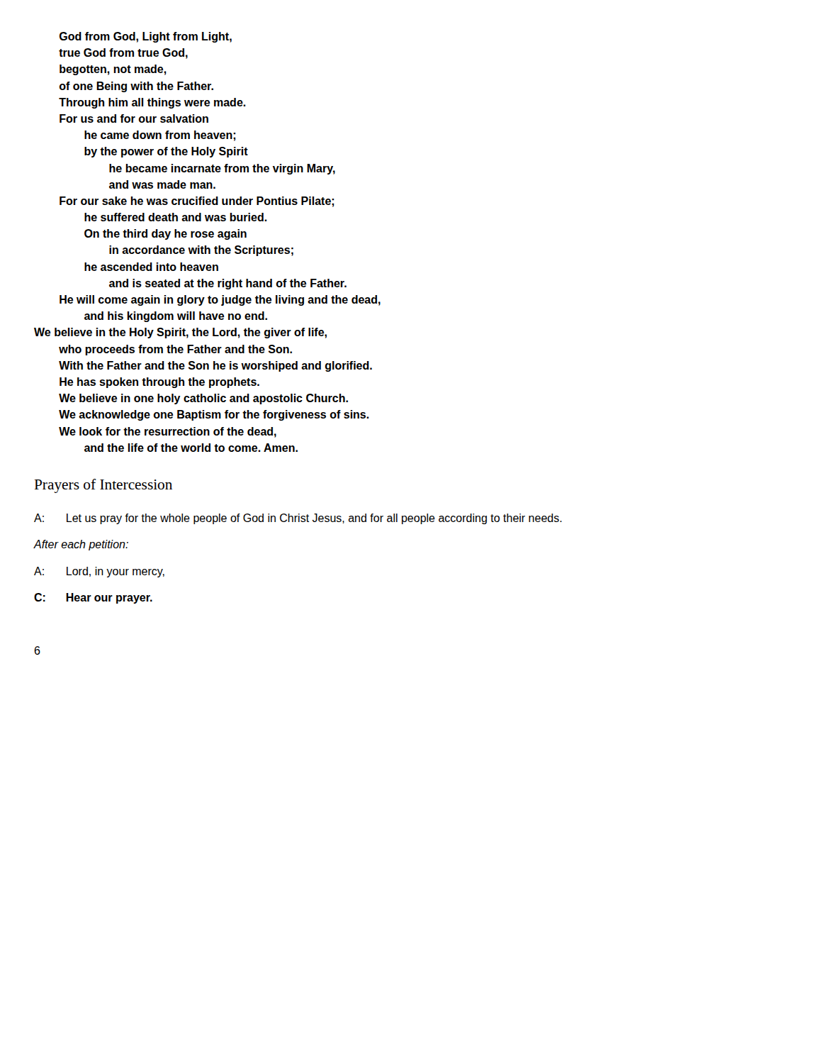God from God, Light from Light,
true God from true God,
begotten, not made,
of one Being with the Father.
Through him all things were made.
For us and for our salvation
he came down from heaven;
by the power of the Holy Spirit
he became incarnate from the virgin Mary,
and was made man.
For our sake he was crucified under Pontius Pilate;
he suffered death and was buried.
On the third day he rose again
in accordance with the Scriptures;
he ascended into heaven
and is seated at the right hand of the Father.
He will come again in glory to judge the living and the dead,
and his kingdom will have no end.
We believe in the Holy Spirit, the Lord, the giver of life,
who proceeds from the Father and the Son.
With the Father and the Son he is worshiped and glorified.
He has spoken through the prophets.
We believe in one holy catholic and apostolic Church.
We acknowledge one Baptism for the forgiveness of sins.
We look for the resurrection of the dead,
and the life of the world to come. Amen.
Prayers of Intercession
A: Let us pray for the whole people of God in Christ Jesus, and for all people according to their needs.
After each petition:
A: Lord, in your mercy,
C: Hear our prayer.
6